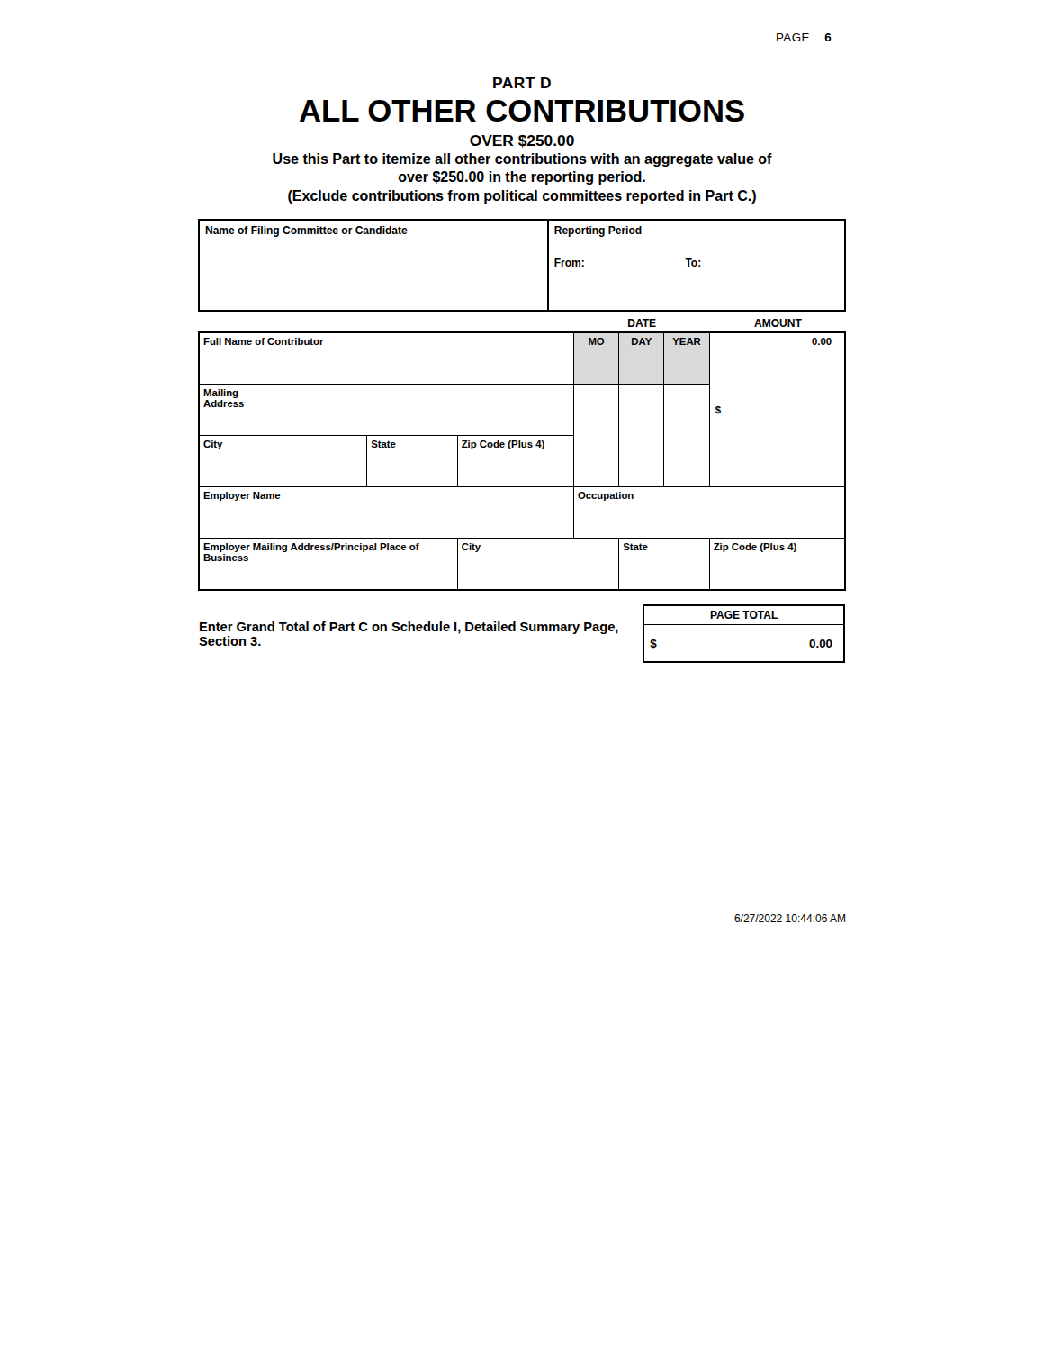PAGE 6
PART D
ALL OTHER CONTRIBUTIONS
OVER $250.00
Use this Part to itemize all other contributions with an aggregate value of
over $250.00 in the reporting period.
(Exclude contributions from political committees reported in Part C.)
| Name of Filing Committee or Candidate | / Reporting Period / From: To: |
| | DATE | AMOUNT |
| Full Name of Contributor | MO | DAY | YEAR | $ 0.00 |
| Mailing Address | | | |
| City | State | Zip Code (Plus 4) |
| Employer Name | Occupation |
| Employer Mailing Address/Principal Place of Business | City | State | Zip Code (Plus 4) |
| Enter Grand Total of Part C on Schedule I, Detailed Summary Page, Section 3. | PAGE TOTAL $ 0.00 |
6/27/2022 10:44:06 AM